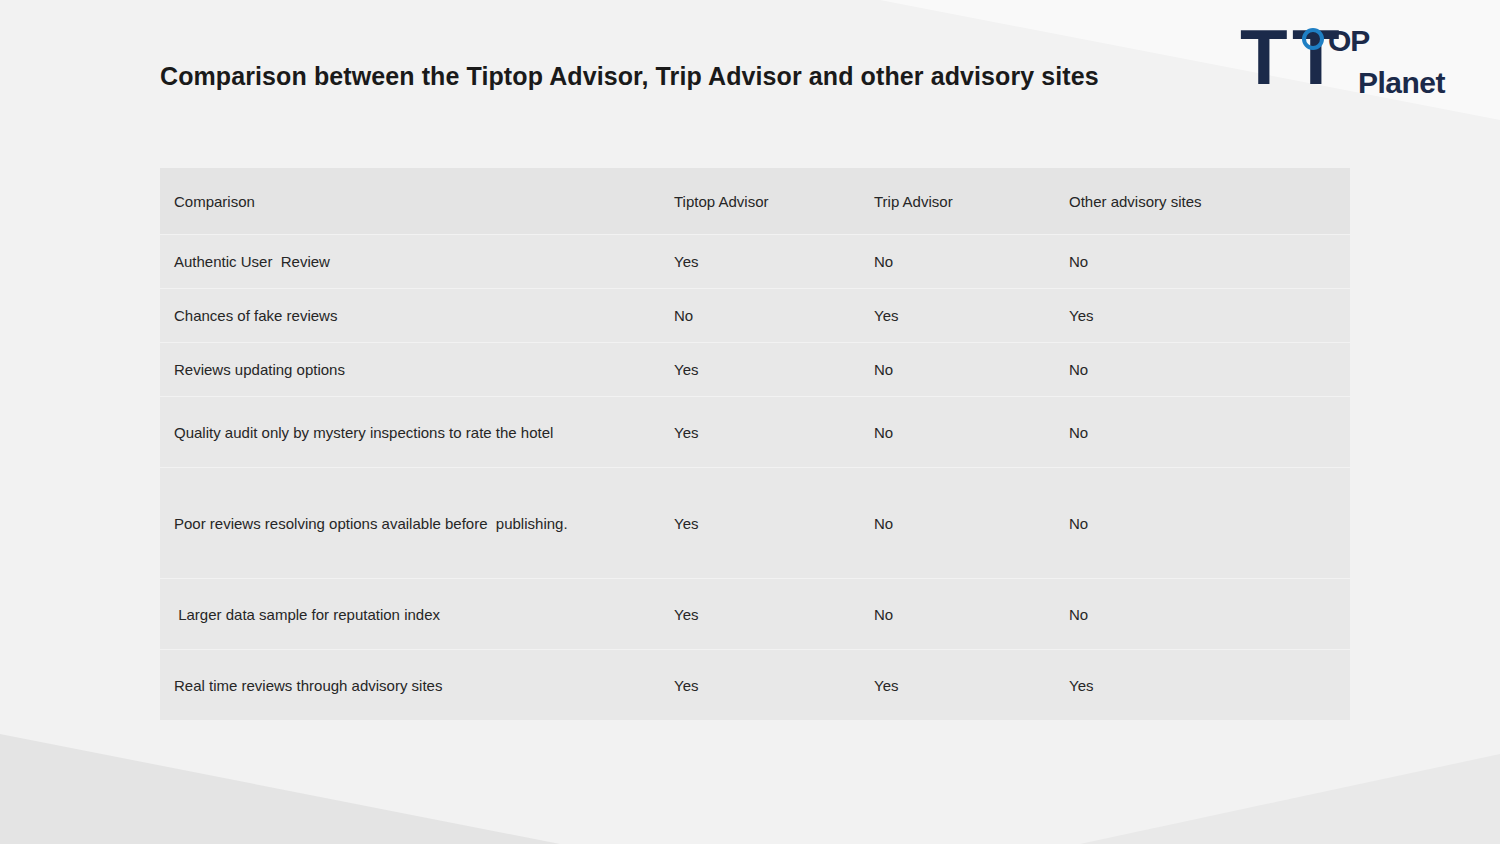Comparison between the Tiptop Advisor, Trip Advisor and other advisory sites
T T OP Planet
| Comparison | Tiptop Advisor | Trip Advisor | Other advisory sites |
| --- | --- | --- | --- |
| Authentic User Review | Yes | No | No |
| Chances of fake reviews | No | Yes | Yes |
| Reviews updating options | Yes | No | No |
| Quality audit only by mystery inspections to rate the hotel | Yes | No | No |
| Poor reviews resolving options available before publishing. | Yes | No | No |
| Larger data sample for reputation index | Yes | No | No |
| Real time reviews through advisory sites | Yes | Yes | Yes |